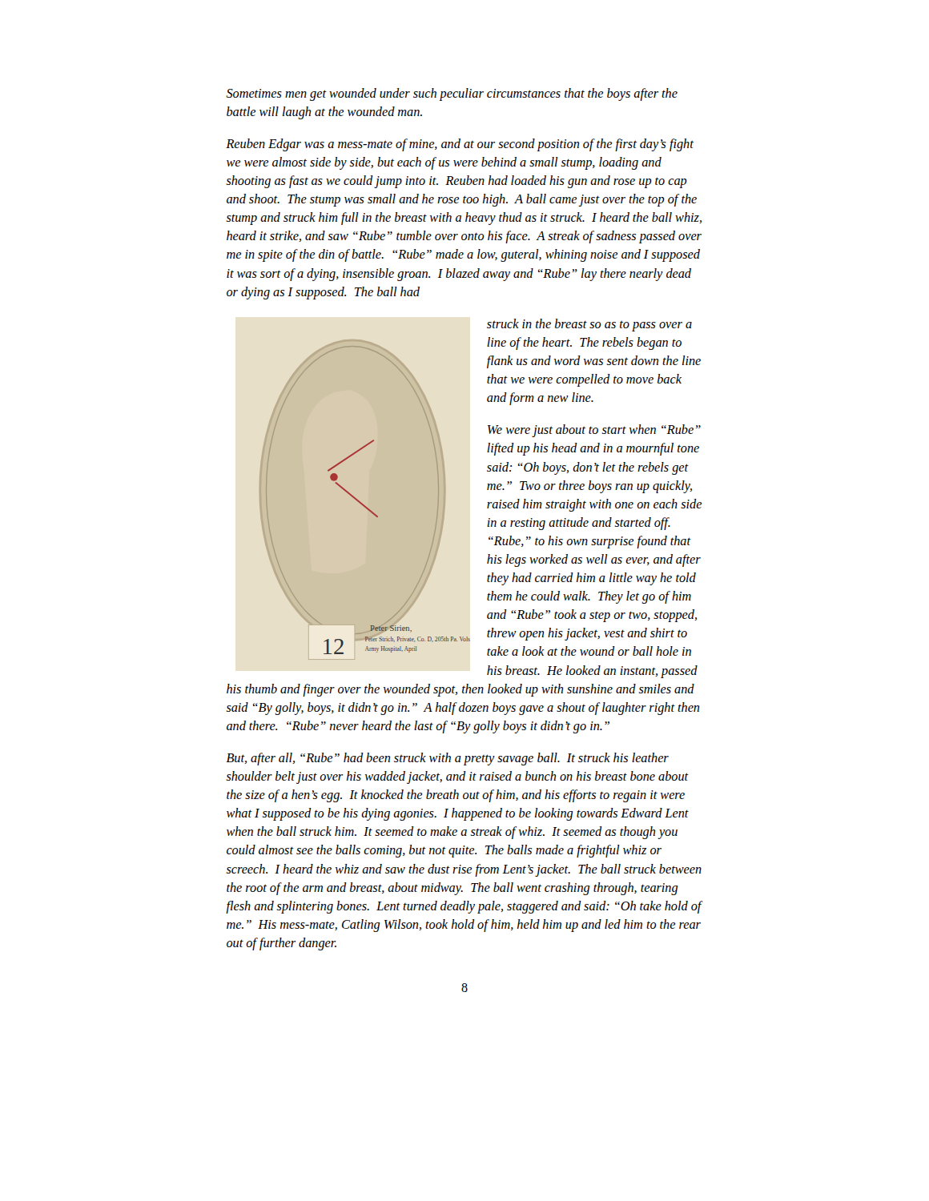Sometimes men get wounded under such peculiar circumstances that the boys after the battle will laugh at the wounded man.
Reuben Edgar was a mess-mate of mine, and at our second position of the first day’s fight we were almost side by side, but each of us were behind a small stump, loading and shooting as fast as we could jump into it. Reuben had loaded his gun and rose up to cap and shoot. The stump was small and he rose too high. A ball came just over the top of the stump and struck him full in the breast with a heavy thud as it struck. I heard the ball whiz, heard it strike, and saw “Rube” tumble over onto his face. A streak of sadness passed over me in spite of the din of battle. “Rube” made a low, guteral, whining noise and I supposed it was sort of a dying, insensible groan. I blazed away and “Rube” lay there nearly dead or dying as I supposed. The ball had
struck in the breast so as to pass over a line of the heart. The rebels began to flank us and word was sent down the line that we were compelled to move back and form a new line.
We were just about to start when “Rube” lifted up his head and in a mournful tone said: “Oh boys, don’t let the rebels get me.” Two or three boys ran up quickly, raised him straight with one on each side in a resting attitude and started off. “Rube,” to his own surprise found that his legs worked as well as ever, and after they had carried him a little way he told them he could walk. They let go of him and “Rube” took a step or two, stopped, threw open his jacket, vest and shirt to take a look at the wound or ball hole in his breast. He looked an instant, passed his thumb and finger over the wounded spot, then looked up with sunshine and smiles and said “By golly, boys, it didn’t go in.” A half dozen boys gave a shout of laughter right then and there. “Rube” never heard the last of “By golly boys it didn’t go in.”
But, after all, “Rube” had been struck with a pretty savage ball. It struck his leather shoulder belt just over his wadded jacket, and it raised a bunch on his breast bone about the size of a hen’s egg. It knocked the breath out of him, and his efforts to regain it were what I supposed to be his dying agonies. I happened to be looking towards Edward Lent when the ball struck him. It seemed to make a streak of whiz. It seemed as though you could almost see the balls coming, but not quite. The balls made a frightful whiz or screech. I heard the whiz and saw the dust rise from Lent’s jacket. The ball struck between the root of the arm and breast, about midway. The ball went crashing through, tearing flesh and splintering bones. Lent turned deadly pale, staggered and said: “Oh take hold of me.” His mess-mate, Catling Wilson, took hold of him, held him up and led him to the rear out of further danger.
8